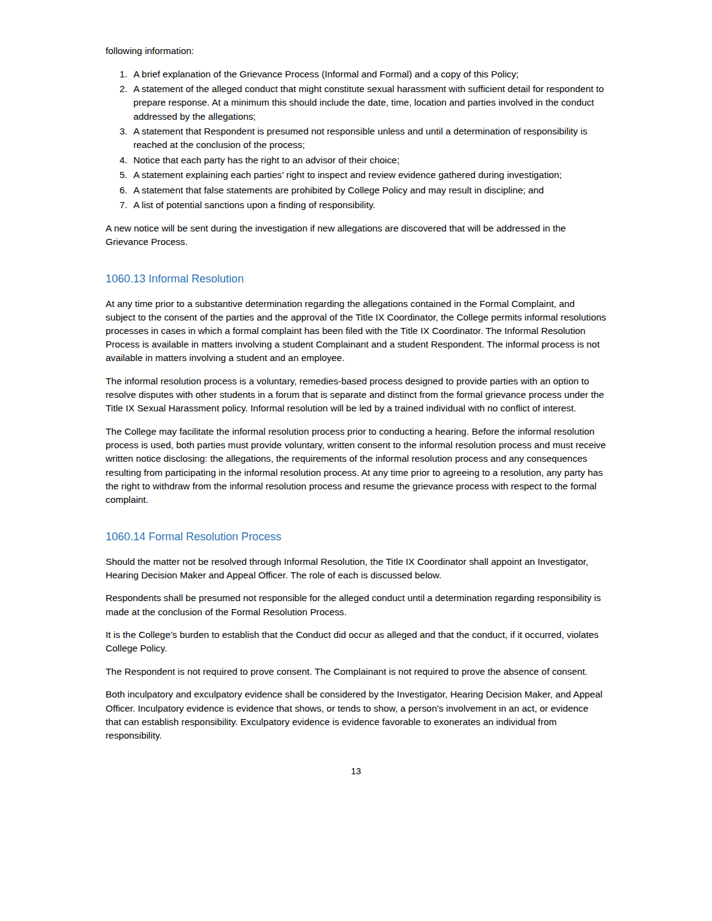following information:
A brief explanation of the Grievance Process (Informal and Formal) and a copy of this Policy;
A statement of the alleged conduct that might constitute sexual harassment with sufficient detail for respondent to prepare response. At a minimum this should include the date, time, location and parties involved in the conduct addressed by the allegations;
A statement that Respondent is presumed not responsible unless and until a determination of responsibility is reached at the conclusion of the process;
Notice that each party has the right to an advisor of their choice;
A statement explaining each parties’ right to inspect and review evidence gathered during investigation;
A statement that false statements are prohibited by College Policy and may result in discipline; and
A list of potential sanctions upon a finding of responsibility.
A new notice will be sent during the investigation if new allegations are discovered that will be addressed in the Grievance Process.
1060.13 Informal Resolution
At any time prior to a substantive determination regarding the allegations contained in the Formal Complaint, and subject to the consent of the parties and the approval of the Title IX Coordinator, the College permits informal resolutions processes in cases in which a formal complaint has been filed with the Title IX Coordinator. The Informal Resolution Process is available in matters involving a student Complainant and a student Respondent. The informal process is not available in matters involving a student and an employee.
The informal resolution process is a voluntary, remedies-based process designed to provide parties with an option to resolve disputes with other students in a forum that is separate and distinct from the formal grievance process under the Title IX Sexual Harassment policy. Informal resolution will be led by a trained individual with no conflict of interest.
The College may facilitate the informal resolution process prior to conducting a hearing. Before the informal resolution process is used, both parties must provide voluntary, written consent to the informal resolution process and must receive written notice disclosing: the allegations, the requirements of the informal resolution process and any consequences resulting from participating in the informal resolution process. At any time prior to agreeing to a resolution, any party has the right to withdraw from the informal resolution process and resume the grievance process with respect to the formal complaint.
1060.14 Formal Resolution Process
Should the matter not be resolved through Informal Resolution, the Title IX Coordinator shall appoint an Investigator, Hearing Decision Maker and Appeal Officer. The role of each is discussed below.
Respondents shall be presumed not responsible for the alleged conduct until a determination regarding responsibility is made at the conclusion of the Formal Resolution Process.
It is the College’s burden to establish that the Conduct did occur as alleged and that the conduct, if it occurred, violates College Policy.
The Respondent is not required to prove consent. The Complainant is not required to prove the absence of consent.
Both inculpatory and exculpatory evidence shall be considered by the Investigator, Hearing Decision Maker, and Appeal Officer. Inculpatory evidence is evidence that shows, or tends to show, a person's involvement in an act, or evidence that can establish responsibility. Exculpatory evidence is evidence favorable to exonerates an individual from responsibility.
13